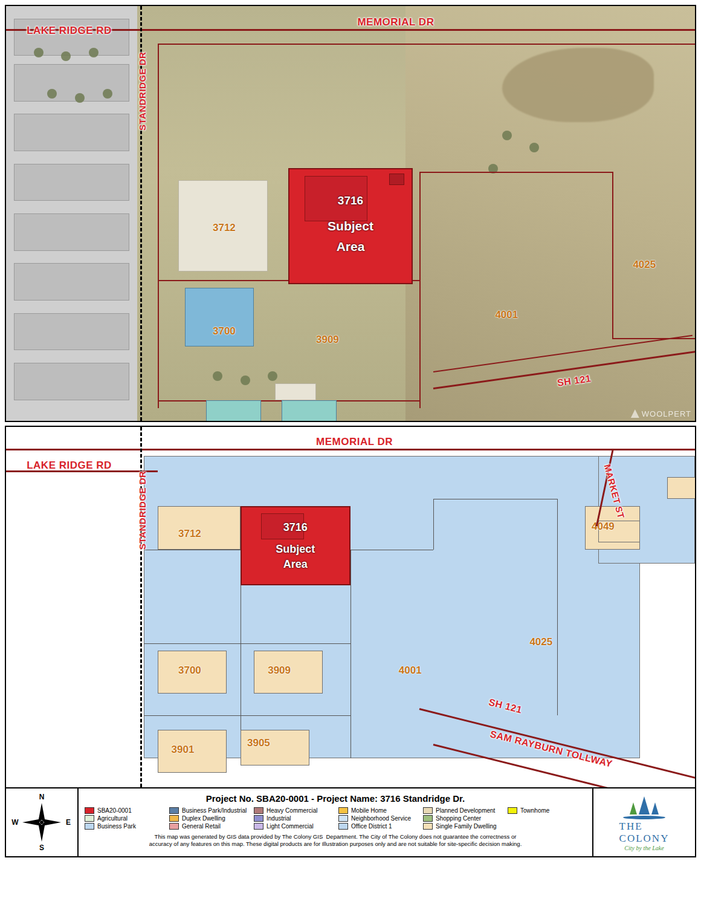3716
Subject
Area
3712
3700
3909
4001
4025
MEMORIAL DR
LAKE RIDGE RD
STANDRIDGE DR
SH 121
WOOLPERT
3716
Subject
Area
3712
3700
3909
3901
3905
4001
4025
4049
MEMORIAL DR
LAKE RIDGE RD
STANDRIDGE DR
MARKET ST
SH 121
SAM RAYBURN TOLLWAY
N S W E
Project No. SBA20-0001 - Project Name: 3716 Standridge Dr.
SBA20-0001
Business Park/Industrial
Heavy Commercial
Mobile Home
Planned Development
Townhome
Agricultural
Duplex Dwelling
Industrial
Neighborhood Service
Shopping Center
Business Park
General Retail
Light Commercial
Office District 1
Single Family Dwelling
This map was generated by GIS data provided by The Colony GIS Department. The City of The Colony does not guarantee the correctness or
accuracy of any features on this map. These digital products are for Illustration purposes only and are not suitable for site-specific decision making.
THE
COLONY
City by the Lake